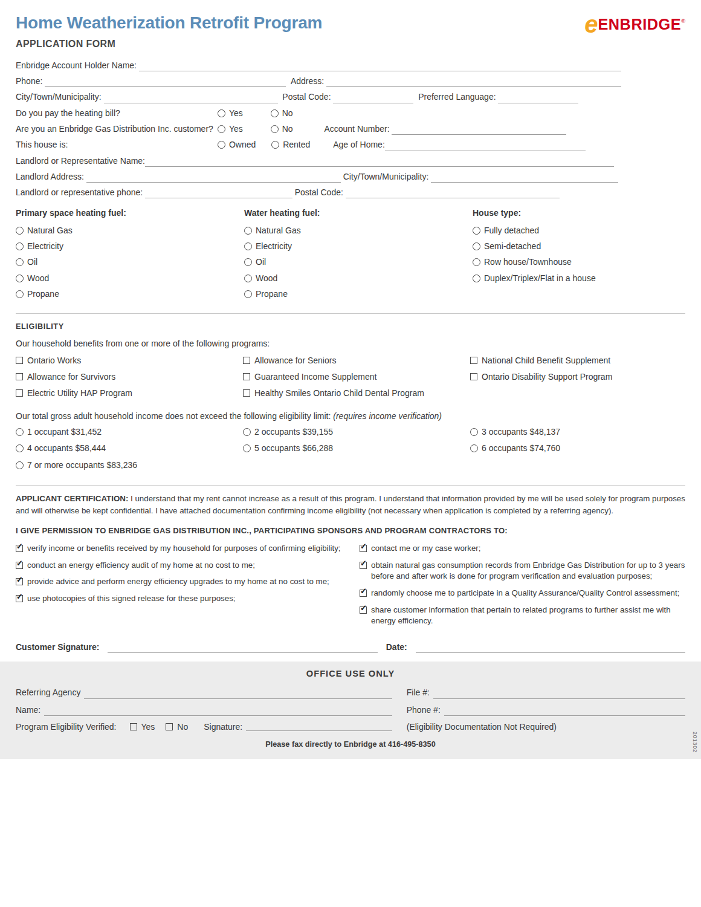Home Weatherization Retrofit Program
APPLICATION FORM
eENBRIDGE®
Enbridge Account Holder Name:
Phone: Address:
City/Town/Municipality: Postal Code: Preferred Language:
Do you pay the heating bill? Yes No
Are you an Enbridge Gas Distribution Inc. customer? Yes No Account Number:
This house is: Owned Rented Age of Home:
Landlord or Representative Name:
Landlord Address: City/Town/Municipality:
Landlord or representative phone: Postal Code:
Primary space heating fuel:
Natural Gas
Electricity
Oil
Wood
Propane
Water heating fuel:
Natural Gas
Electricity
Oil
Wood
Propane
House type:
Fully detached
Semi-detached
Row house/Townhouse
Duplex/Triplex/Flat in a house
ELIGIBILITY
Our household benefits from one or more of the following programs:
Ontario Works
Allowance for Survivors
Electric Utility HAP Program
Allowance for Seniors
Guaranteed Income Supplement
Healthy Smiles Ontario Child Dental Program
National Child Benefit Supplement
Ontario Disability Support Program
Our total gross adult household income does not exceed the following eligibility limit: (requires income verification)
1 occupant $31,452
4 occupants $58,444
7 or more occupants $83,236
2 occupants $39,155
5 occupants $66,288
3 occupants $48,137
6 occupants $74,760
APPLICANT CERTIFICATION: I understand that my rent cannot increase as a result of this program. I understand that information provided by me will be used solely for program purposes and will otherwise be kept confidential. I have attached documentation confirming income eligibility (not necessary when application is completed by a referring agency).
I GIVE PERMISSION TO ENBRIDGE GAS DISTRIBUTION INC., PARTICIPATING SPONSORS AND PROGRAM CONTRACTORS TO:
verify income or benefits received by my household for purposes of confirming eligibility;
conduct an energy efficiency audit of my home at no cost to me;
provide advice and perform energy efficiency upgrades to my home at no cost to me;
use photocopies of this signed release for these purposes;
contact me or my case worker;
obtain natural gas consumption records from Enbridge Gas Distribution for up to 3 years before and after work is done for program verification and evaluation purposes;
randomly choose me to participate in a Quality Assurance/Quality Control assessment;
share customer information that pertain to related programs to further assist me with energy efficiency.
Customer Signature: Date:
OFFICE USE ONLY
Referring Agency
File #:
Name:
Phone #:
Program Eligibility Verified: Yes No Signature:
(Eligibility Documentation Not Required)
201302
Please fax directly to Enbridge at 416-495-8350